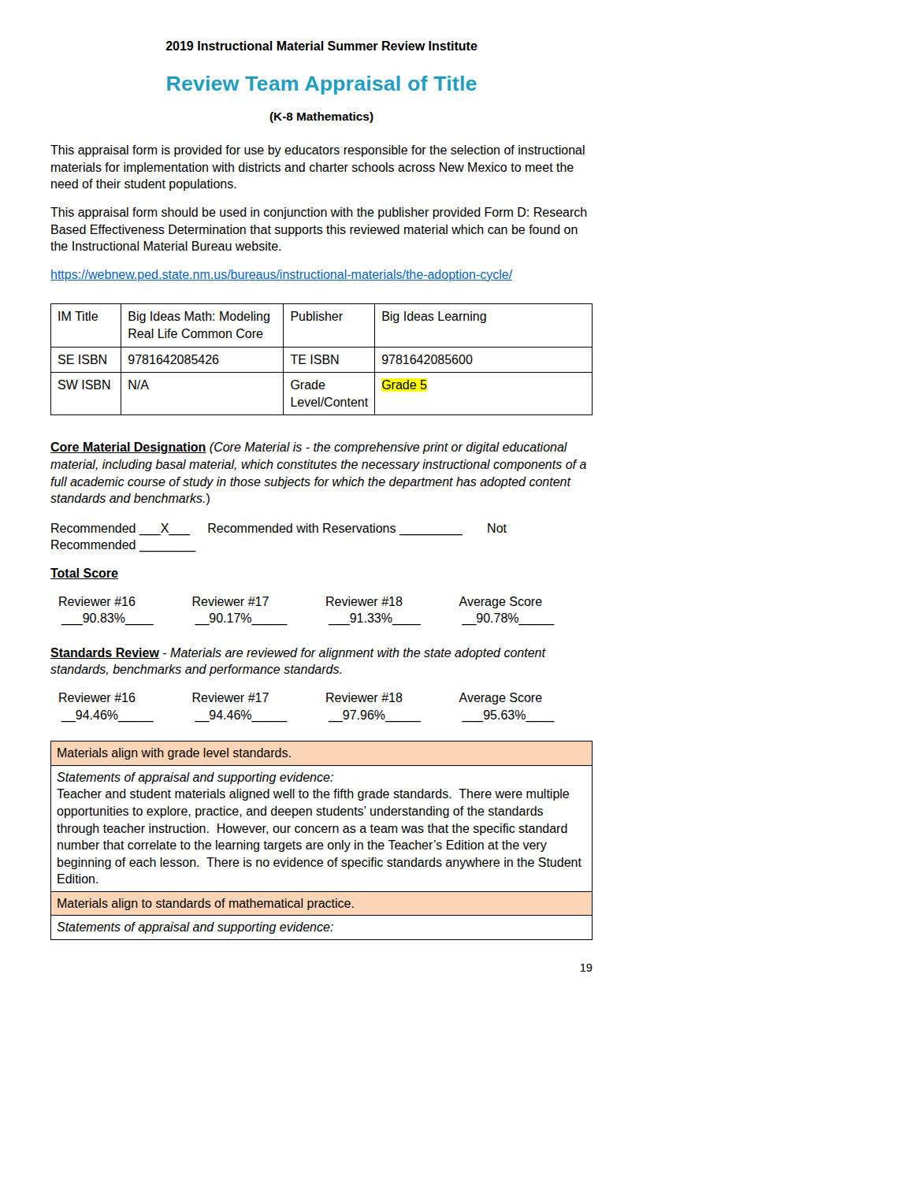2019 Instructional Material Summer Review Institute
Review Team Appraisal of Title
(K-8 Mathematics)
This appraisal form is provided for use by educators responsible for the selection of instructional materials for implementation with districts and charter schools across New Mexico to meet the need of their student populations.
This appraisal form should be used in conjunction with the publisher provided Form D: Research Based Effectiveness Determination that supports this reviewed material which can be found on the Instructional Material Bureau website.
https://webnew.ped.state.nm.us/bureaus/instructional-materials/the-adoption-cycle/
| IM Title | Big Ideas Math: Modeling Real Life Common Core | Publisher | Big Ideas Learning |
| SE ISBN | 9781642085426 | TE ISBN | 9781642085600 |
| SW ISBN | N/A | Grade Level/Content | Grade 5 |
Core Material Designation (Core Material is - the comprehensive print or digital educational material, including basal material, which constitutes the necessary instructional components of a full academic course of study in those subjects for which the department has adopted content standards and benchmarks.)
Recommended ___X___ Recommended with Reservations _________ Not Recommended ________
Total Score
Reviewer #16___90.83%____
Reviewer #17__90.17%_____
Reviewer #18___91.33%____
Average Score__90.78%_____
Standards Review - Materials are reviewed for alignment with the state adopted content standards, benchmarks and performance standards.
Reviewer #16__94.46%_____
Reviewer #17__94.46%_____
Reviewer #18__97.96%_____
Average Score___95.63%____
| Materials align with grade level standards. |
| Statements of appraisal and supporting evidence: Teacher and student materials aligned well to the fifth grade standards. There were multiple opportunities to explore, practice, and deepen students’ understanding of the standards through teacher instruction. However, our concern as a team was that the specific standard number that correlate to the learning targets are only in the Teacher’s Edition at the very beginning of each lesson. There is no evidence of specific standards anywhere in the Student Edition. |
| Materials align to standards of mathematical practice. |
| Statements of appraisal and supporting evidence: |
19